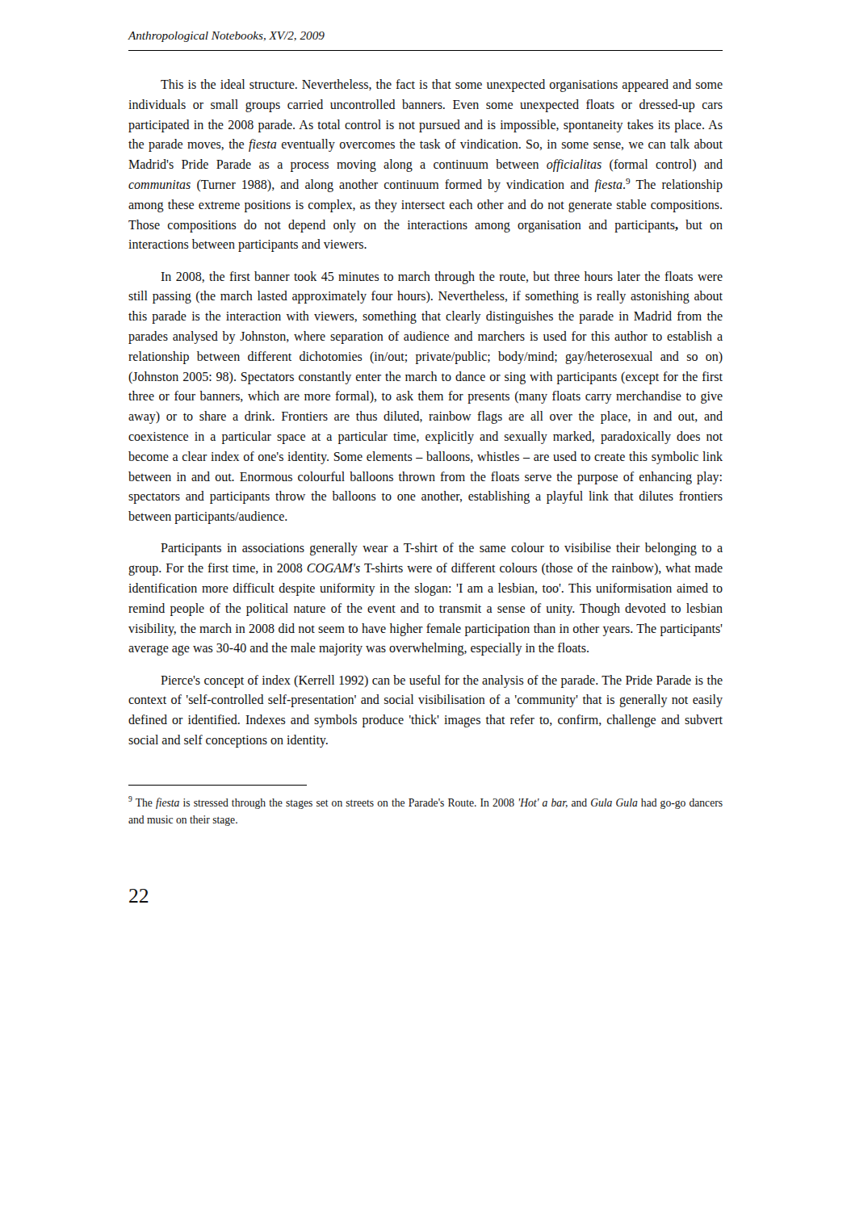Anthropological Notebooks, XV/2, 2009
This is the ideal structure. Nevertheless, the fact is that some unexpected organisations appeared and some individuals or small groups carried uncontrolled banners. Even some unexpected floats or dressed-up cars participated in the 2008 parade. As total control is not pursued and is impossible, spontaneity takes its place. As the parade moves, the fiesta eventually overcomes the task of vindication. So, in some sense, we can talk about Madrid's Pride Parade as a process moving along a continuum between officialitas (formal control) and communitas (Turner 1988), and along another continuum formed by vindication and fiesta.9 The relationship among these extreme positions is complex, as they intersect each other and do not generate stable compositions. Those compositions do not depend only on the interactions among organisation and participants, but on interactions between participants and viewers.
In 2008, the first banner took 45 minutes to march through the route, but three hours later the floats were still passing (the march lasted approximately four hours). Nevertheless, if something is really astonishing about this parade is the interaction with viewers, something that clearly distinguishes the parade in Madrid from the parades analysed by Johnston, where separation of audience and marchers is used for this author to establish a relationship between different dichotomies (in/out; private/public; body/mind; gay/heterosexual and so on) (Johnston 2005: 98). Spectators constantly enter the march to dance or sing with participants (except for the first three or four banners, which are more formal), to ask them for presents (many floats carry merchandise to give away) or to share a drink. Frontiers are thus diluted, rainbow flags are all over the place, in and out, and coexistence in a particular space at a particular time, explicitly and sexually marked, paradoxically does not become a clear index of one's identity. Some elements – balloons, whistles – are used to create this symbolic link between in and out. Enormous colourful balloons thrown from the floats serve the purpose of enhancing play: spectators and participants throw the balloons to one another, establishing a playful link that dilutes frontiers between participants/audience.
Participants in associations generally wear a T-shirt of the same colour to visibilise their belonging to a group. For the first time, in 2008 COGAM's T-shirts were of different colours (those of the rainbow), what made identification more difficult despite uniformity in the slogan: 'I am a lesbian, too'. This uniformisation aimed to remind people of the political nature of the event and to transmit a sense of unity. Though devoted to lesbian visibility, the march in 2008 did not seem to have higher female participation than in other years. The participants' average age was 30-40 and the male majority was overwhelming, especially in the floats.
Pierce's concept of index (Kerrell 1992) can be useful for the analysis of the parade. The Pride Parade is the context of 'self-controlled self-presentation' and social visibilisation of a 'community' that is generally not easily defined or identified. Indexes and symbols produce 'thick' images that refer to, confirm, challenge and subvert social and self conceptions on identity.
9 The fiesta is stressed through the stages set on streets on the Parade's Route. In 2008 'Hot' a bar, and Gula Gula had go-go dancers and music on their stage.
22